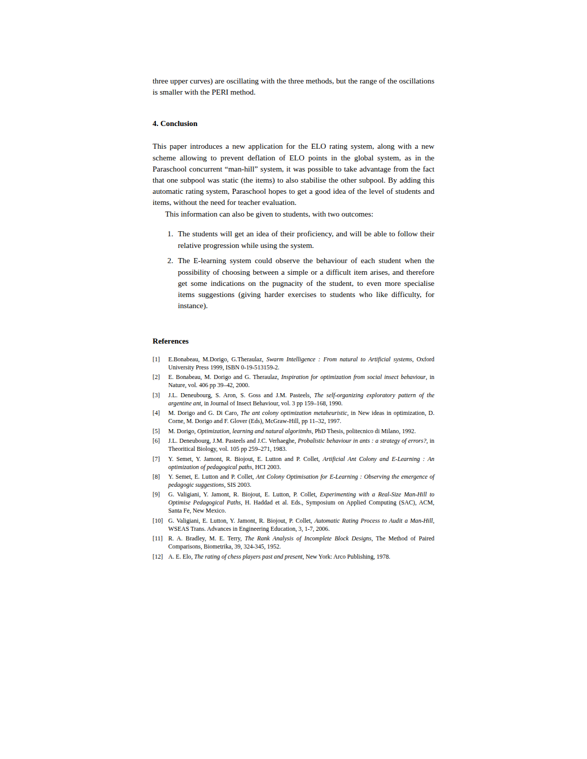three upper curves) are oscillating with the three methods, but the range of the oscillations is smaller with the PERI method.
4. Conclusion
This paper introduces a new application for the ELO rating system, along with a new scheme allowing to prevent deflation of ELO points in the global system, as in the Paraschool concurrent “man-hill” system, it was possible to take advantage from the fact that one subpool was static (the items) to also stabilise the other subpool. By adding this automatic rating system, Paraschool hopes to get a good idea of the level of students and items, without the need for teacher evaluation.
This information can also be given to students, with two outcomes:
The students will get an idea of their proficiency, and will be able to follow their relative progression while using the system.
The E-learning system could observe the behaviour of each student when the possibility of choosing between a simple or a difficult item arises, and therefore get some indications on the pugnacity of the student, to even more specialise items suggestions (giving harder exercises to students who like difficulty, for instance).
References
[1] E.Bonabeau, M.Dorigo, G.Theraulaz, Swarm Intelligence : From natural to Artificial systems, Oxford University Press 1999, ISBN 0-19-513159-2.
[2] E. Bonabeau, M. Dorigo and G. Theraulaz, Inspiration for optimization from social insect behaviour, in Nature, vol. 406 pp 39–42, 2000.
[3] J.L. Deneubourg, S. Aron, S. Goss and J.M. Pasteels, The self-organizing exploratory pattern of the argentine ant, in Journal of Insect Behaviour, vol. 3 pp 159–168, 1990.
[4] M. Dorigo and G. Di Caro, The ant colony optimization metaheuristic, in New ideas in optimization, D. Corne, M. Dorigo and F. Glover (Eds), McGraw-Hill, pp 11–32, 1997.
[5] M. Dorigo, Optimization, learning and natural algoritmhs, PhD Thesis, politecnico di Milano, 1992.
[6] J.L. Deneubourg, J.M. Pasteels and J.C. Verhaeghe, Probalistic behaviour in ants : a strategy of errors?, in Theoritical Biology, vol. 105 pp 259–271, 1983.
[7] Y. Semet, Y. Jamont, R. Biojout, E. Lutton and P. Collet, Artificial Ant Colony and E-Learning : An optimization of pedagogical paths, HCI 2003.
[8] Y. Semet, E. Lutton and P. Collet, Ant Colony Optimisation for E-Learning : Observing the emergence of pedagogic suggestions, SIS 2003.
[9] G. Valigiani, Y. Jamont, R. Biojout, E. Lutton, P. Collet, Experimenting with a Real-Size Man-Hill to Optimise Pedagogical Paths, H. Haddad et al. Eds., Symposium on Applied Computing (SAC), ACM, Santa Fe, New Mexico.
[10] G. Valigiani, E. Lutton, Y. Jamont, R. Biojout, P. Collet, Automatic Rating Process to Audit a Man-Hill, WSEAS Trans. Advances in Engineering Education, 3, 1-7, 2006.
[11] R. A. Bradley, M. E. Terry, The Rank Analysis of Incomplete Block Designs, The Method of Paired Comparisons, Biometrika, 39, 324-345, 1952.
[12] A. E. Elo, The rating of chess players past and present, New York: Arco Publishing, 1978.